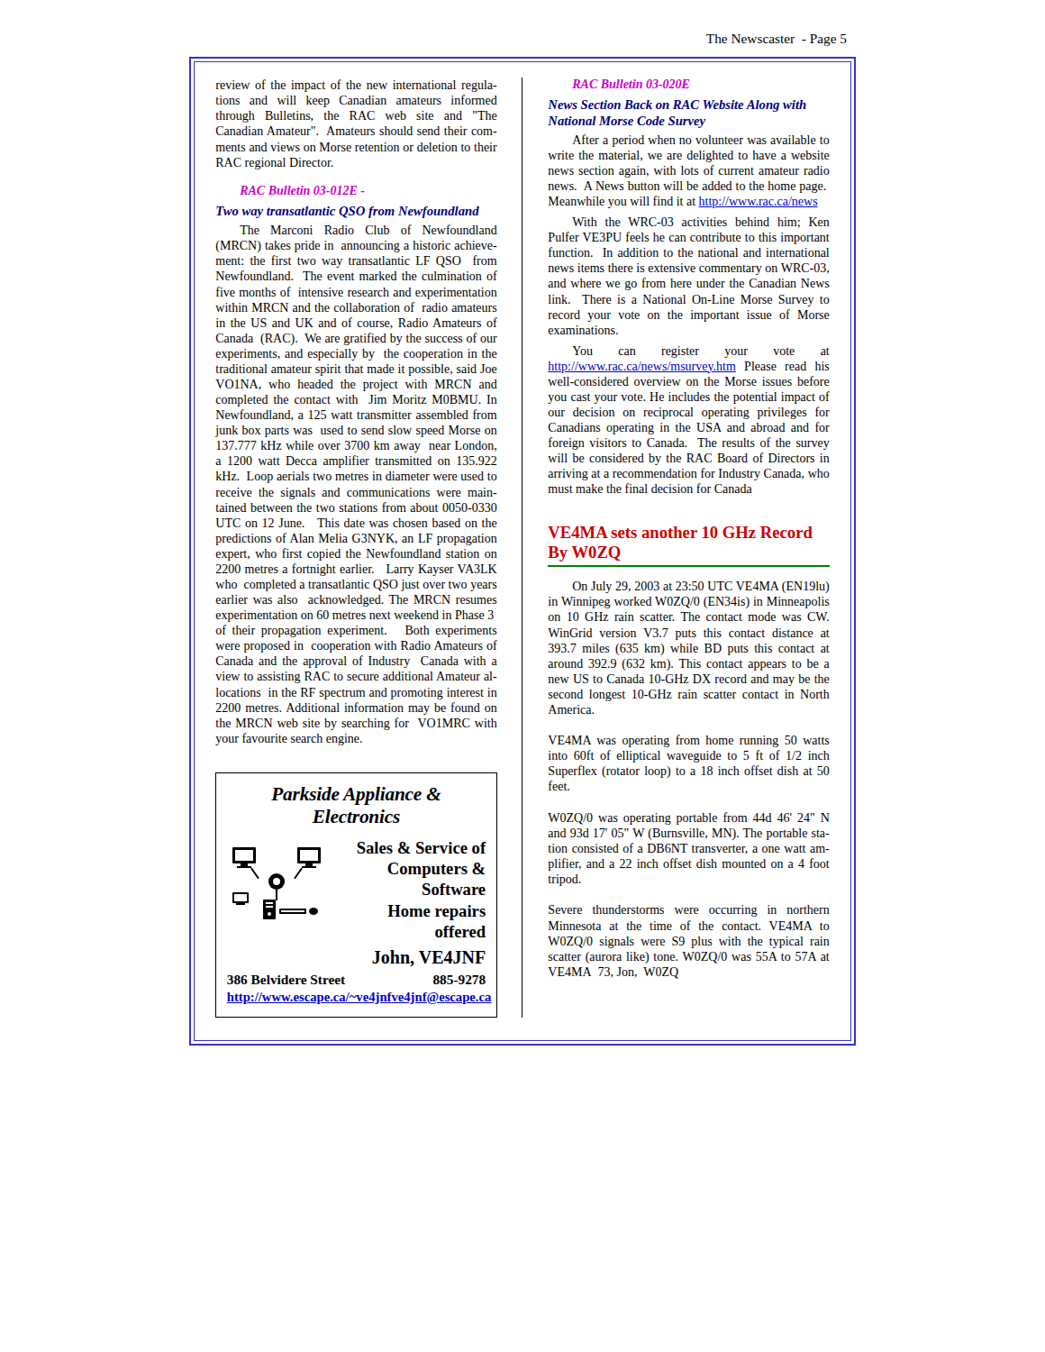The Newscaster - Page 5
review of the impact of the new international regulations and will keep Canadian amateurs informed through Bulletins, the RAC web site and "The Canadian Amateur". Amateurs should send their comments and views on Morse retention or deletion to their RAC regional Director.
RAC Bulletin 03-012E -
Two way transatlantic QSO from Newfoundland
The Marconi Radio Club of Newfoundland (MRCN) takes pride in announcing a historic achievement: the first two way transatlantic LF QSO from Newfoundland. The event marked the culmination of five months of intensive research and experimentation within MRCN and the collaboration of radio amateurs in the US and UK and of course, Radio Amateurs of Canada (RAC). We are gratified by the success of our experiments, and especially by the cooperation in the traditional amateur spirit that made it possible, said Joe VO1NA, who headed the project with MRCN and completed the contact with Jim Moritz M0BMU. In Newfoundland, a 125 watt transmitter assembled from junk box parts was used to send slow speed Morse on 137.777 kHz while over 3700 km away near London, a 1200 watt Decca amplifier transmitted on 135.922 kHz. Loop aerials two metres in diameter were used to receive the signals and communications were maintained between the two stations from about 0050-0330 UTC on 12 June. This date was chosen based on the predictions of Alan Melia G3NYK, an LF propagation expert, who first copied the Newfoundland station on 2200 metres a fortnight earlier. Larry Kayser VA3LK who completed a transatlantic QSO just over two years earlier was also acknowledged. The MRCN resumes experimentation on 60 metres next weekend in Phase 3 of their propagation experiment. Both experiments were proposed in cooperation with Radio Amateurs of Canada and the approval of Industry Canada with a view to assisting RAC to secure additional Amateur allocations in the RF spectrum and promoting interest in 2200 metres. Additional information may be found on the MRCN web site by searching for VO1MRC with your favourite search engine.
Parkside Appliance & Electronics
Sales & Service of
Computers & Software
Home repairs offered
John, VE4JNF
386 Belvidere Street 885-9278
http://www.escape.ca/~ve4jnf ve4jnf@escape.ca
RAC Bulletin 03-020E
News Section Back on RAC Website Along with National Morse Code Survey
After a period when no volunteer was available to write the material, we are delighted to have a website news section again, with lots of current amateur radio news. A News button will be added to the home page. Meanwhile you will find it at http://www.rac.ca/news
With the WRC-03 activities behind him; Ken Pulfer VE3PU feels he can contribute to this important function. In addition to the national and international news items there is extensive commentary on WRC-03, and where we go from here under the Canadian News link. There is a National On-Line Morse Survey to record your vote on the important issue of Morse examinations.
You can register your vote at http://www.rac.ca/news/msurvey.htm Please read his well-considered overview on the Morse issues before you cast your vote. He includes the potential impact of our decision on reciprocal operating privileges for Canadians operating in the USA and abroad and for foreign visitors to Canada. The results of the survey will be considered by the RAC Board of Directors in arriving at a recommendation for Industry Canada, who must make the final decision for Canada
VE4MA sets another 10 GHz RecordBy W0ZQ
On July 29, 2003 at 23:50 UTC VE4MA (EN19lu) in Winnipeg worked W0ZQ/0 (EN34is) in Minneapolis on 10 GHz rain scatter. The contact mode was CW. WinGrid version V3.7 puts this contact distance at 393.7 miles (635 km) while BD puts this contact at around 392.9 (632 km). This contact appears to be a new US to Canada 10-GHz DX record and may be the second longest 10-GHz rain scatter contact in North America.
VE4MA was operating from home running 50 watts into 60ft of elliptical waveguide to 5 ft of 1/2 inch Superflex (rotator loop) to a 18 inch offset dish at 50 feet.
W0ZQ/0 was operating portable from 44d 46' 24" N and 93d 17' 05" W (Burnsville, MN). The portable station consisted of a DB6NT transverter, a one watt amplifier, and a 22 inch offset dish mounted on a 4 foot tripod.
Severe thunderstorms were occurring in northern Minnesota at the time of the contact. VE4MA to W0ZQ/0 signals were S9 plus with the typical rain scatter (aurora like) tone. W0ZQ/0 was 55A to 57A at VE4MA 73, Jon, W0ZQ